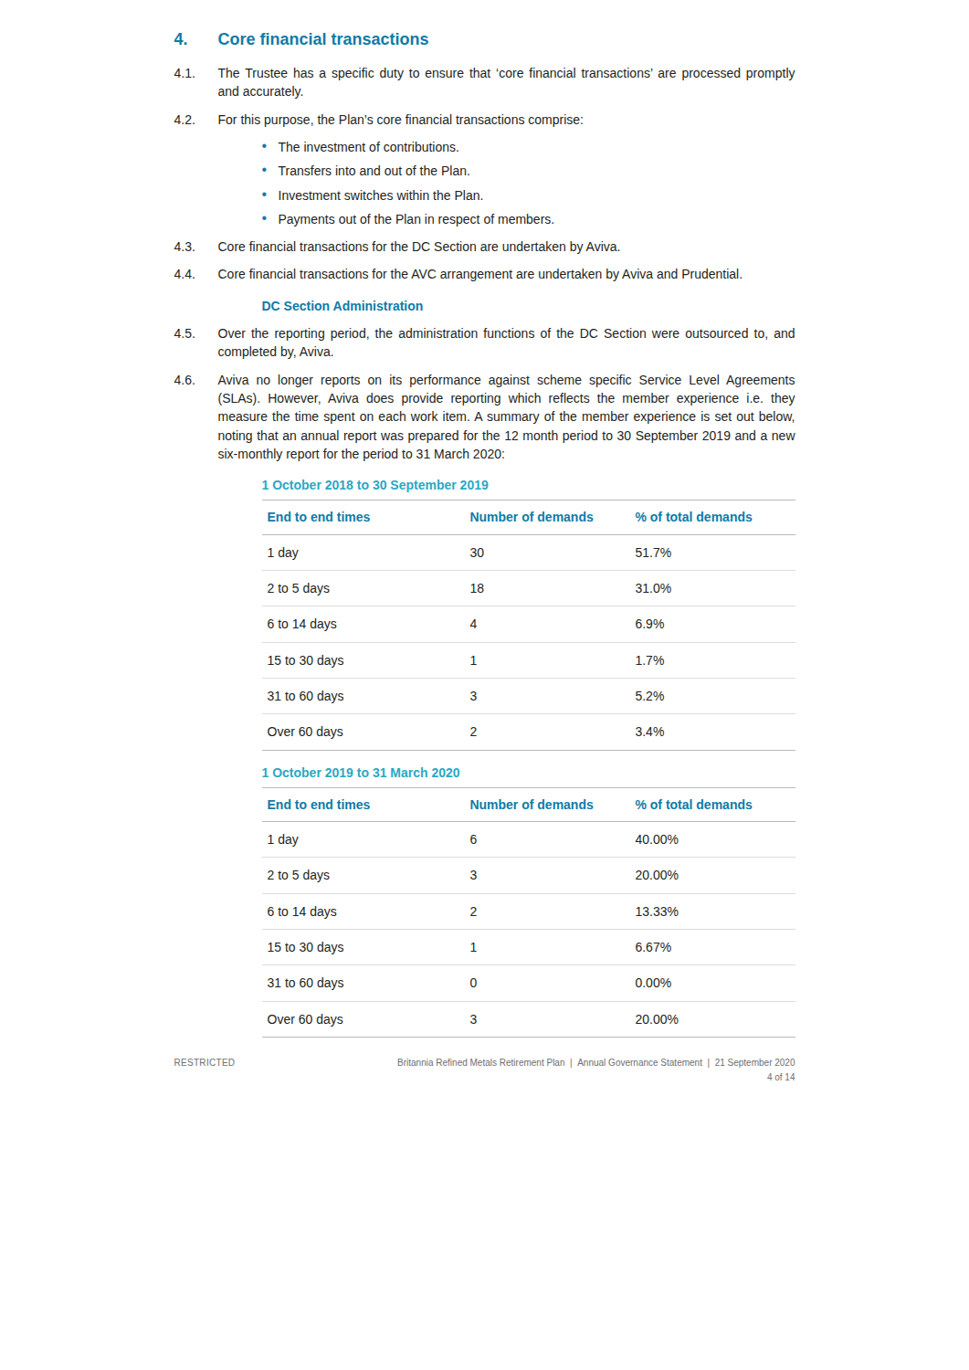4. Core financial transactions
4.1.
The Trustee has a specific duty to ensure that ‘core financial transactions’ are processed promptly and accurately.
4.2.
For this purpose, the Plan’s core financial transactions comprise:
The investment of contributions.
Transfers into and out of the Plan.
Investment switches within the Plan.
Payments out of the Plan in respect of members.
4.3.
Core financial transactions for the DC Section are undertaken by Aviva.
4.4.
Core financial transactions for the AVC arrangement are undertaken by Aviva and Prudential.
DC Section Administration
4.5.
Over the reporting period, the administration functions of the DC Section were outsourced to, and completed by, Aviva.
4.6.
Aviva no longer reports on its performance against scheme specific Service Level Agreements (SLAs). However, Aviva does provide reporting which reflects the member experience i.e. they measure the time spent on each work item. A summary of the member experience is set out below, noting that an annual report was prepared for the 12 month period to 30 September 2019 and a new six-monthly report for the period to 31 March 2020:
1 October 2018 to 30 September 2019
| End to end times | Number of demands | % of total demands |
| --- | --- | --- |
| 1 day | 30 | 51.7% |
| 2 to 5 days | 18 | 31.0% |
| 6 to 14 days | 4 | 6.9% |
| 15 to 30 days | 1 | 1.7% |
| 31 to 60 days | 3 | 5.2% |
| Over 60 days | 2 | 3.4% |
1 October 2019 to 31 March 2020
| End to end times | Number of demands | % of total demands |
| --- | --- | --- |
| 1 day | 6 | 40.00% |
| 2 to 5 days | 3 | 20.00% |
| 6 to 14 days | 2 | 13.33% |
| 15 to 30 days | 1 | 6.67% |
| 31 to 60 days | 0 | 0.00% |
| Over 60 days | 3 | 20.00% |
RESTRICTED
Britannia Refined Metals Retirement Plan | Annual Governance Statement | 21 September 2020
4 of 14